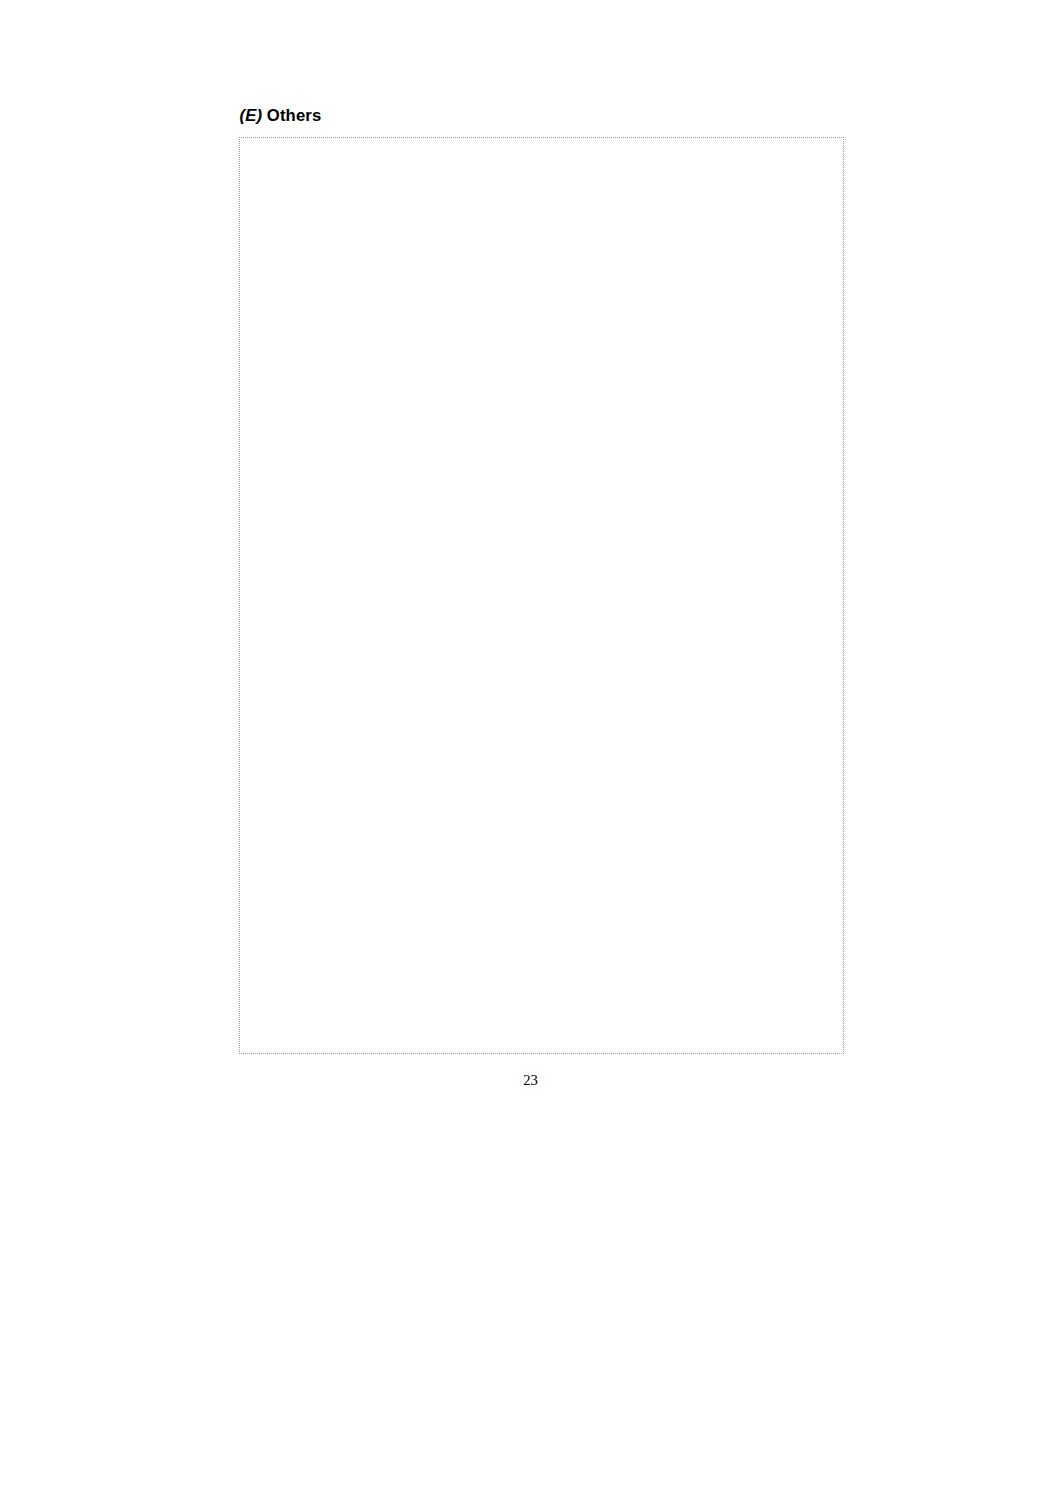(E) Others
23